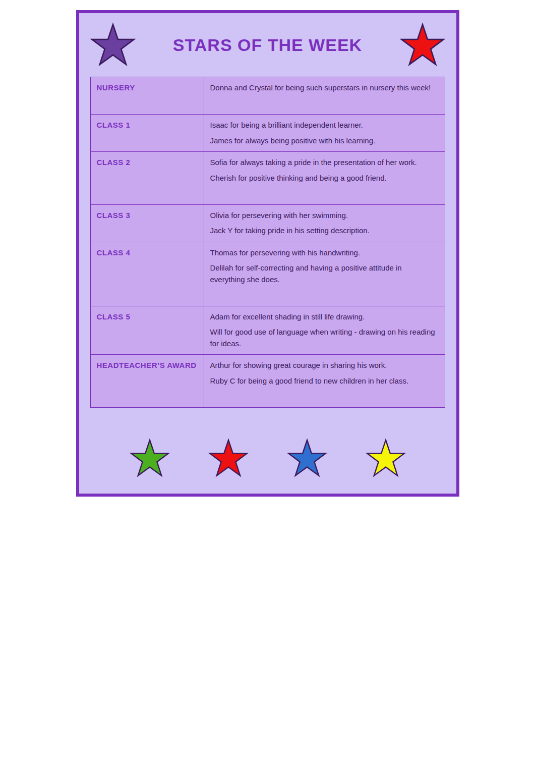STARS OF THE WEEK
| NURSERY | Donna and Crystal for being such superstars in nursery this week! |
| CLASS 1 | Isaac for being a brilliant independent learner. James for always being positive with his learning. |
| CLASS 2 | Sofia for always taking a pride in the presentation of her work. Cherish for positive thinking and being a good friend. |
| CLASS 3 | Olivia for persevering with her swimming. Jack Y for taking pride in his setting description. |
| CLASS 4 | Thomas for persevering with his handwriting. Delilah for self-correcting and having a positive attitude in everything she does. |
| CLASS 5 | Adam for excellent shading in still life drawing. Will for good use of language when writing - drawing on his reading for ideas. |
| HEADTEACHER’S AWARD | Arthur for showing great courage in sharing his work. Ruby C for being a good friend to new children in her class. |